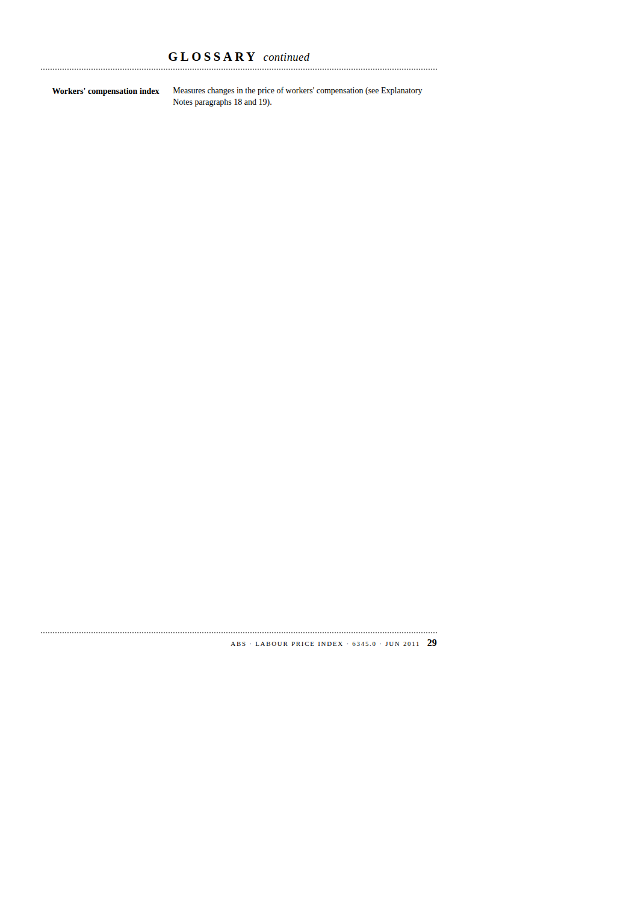GLOSSARY continued
Workers' compensation index
Measures changes in the price of workers' compensation (see Explanatory Notes paragraphs 18 and 19).
ABS · LABOUR PRICE INDEX · 6345.0 · JUN 201129